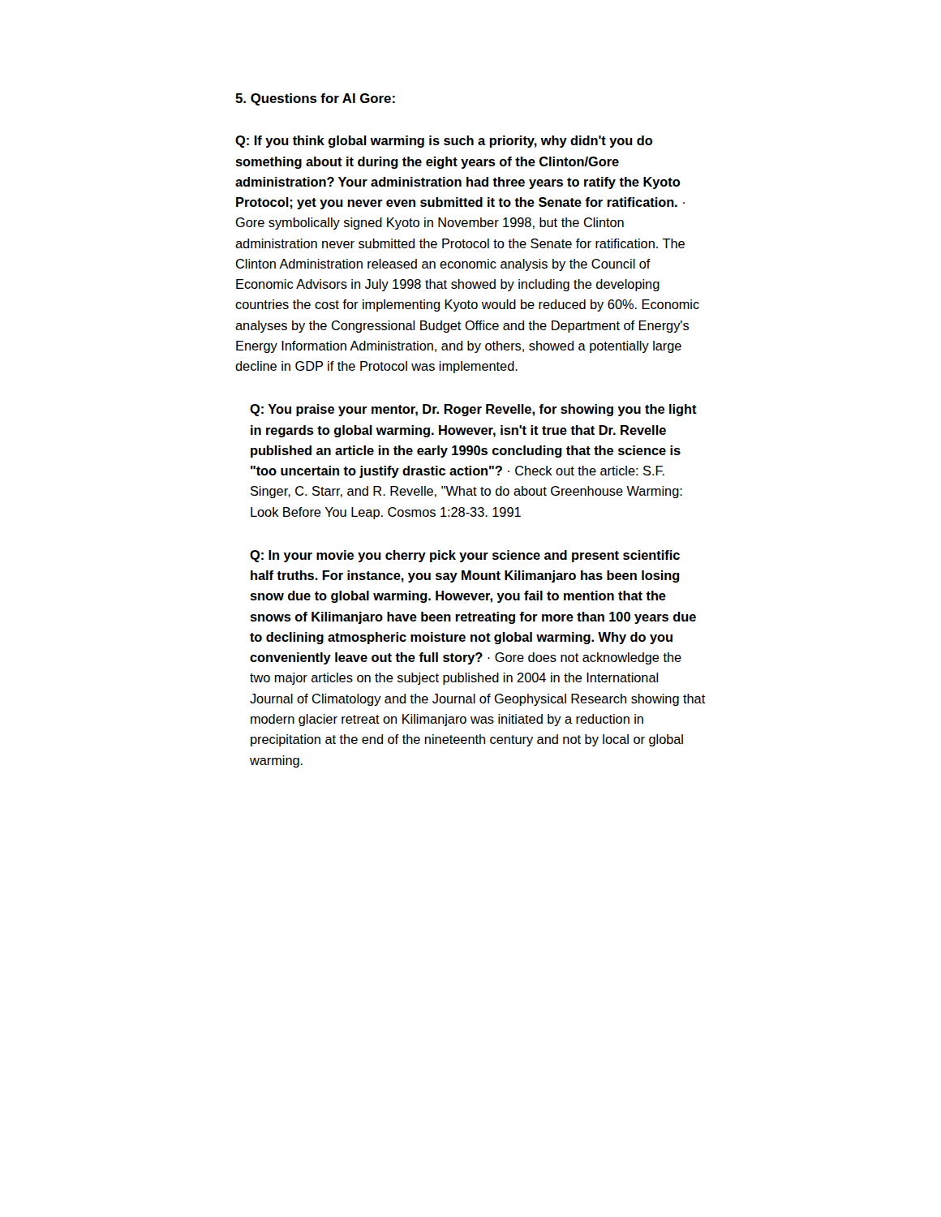5. Questions for Al Gore:
Q: If you think global warming is such a priority, why didn't you do something about it during the eight years of the Clinton/Gore administration? Your administration had three years to ratify the Kyoto Protocol; yet you never even submitted it to the Senate for ratification. · Gore symbolically signed Kyoto in November 1998, but the Clinton administration never submitted the Protocol to the Senate for ratification. The Clinton Administration released an economic analysis by the Council of Economic Advisors in July 1998 that showed by including the developing countries the cost for implementing Kyoto would be reduced by 60%. Economic analyses by the Congressional Budget Office and the Department of Energy's Energy Information Administration, and by others, showed a potentially large decline in GDP if the Protocol was implemented.
Q: You praise your mentor, Dr. Roger Revelle, for showing you the light in regards to global warming. However, isn't it true that Dr. Revelle published an article in the early 1990s concluding that the science is "too uncertain to justify drastic action"? · Check out the article: S.F. Singer, C. Starr, and R. Revelle, "What to do about Greenhouse Warming: Look Before You Leap. Cosmos 1:28-33. 1991
Q: In your movie you cherry pick your science and present scientific half truths. For instance, you say Mount Kilimanjaro has been losing snow due to global warming. However, you fail to mention that the snows of Kilimanjaro have been retreating for more than 100 years due to declining atmospheric moisture not global warming. Why do you conveniently leave out the full story? · Gore does not acknowledge the two major articles on the subject published in 2004 in the International Journal of Climatology and the Journal of Geophysical Research showing that modern glacier retreat on Kilimanjaro was initiated by a reduction in precipitation at the end of the nineteenth century and not by local or global warming.